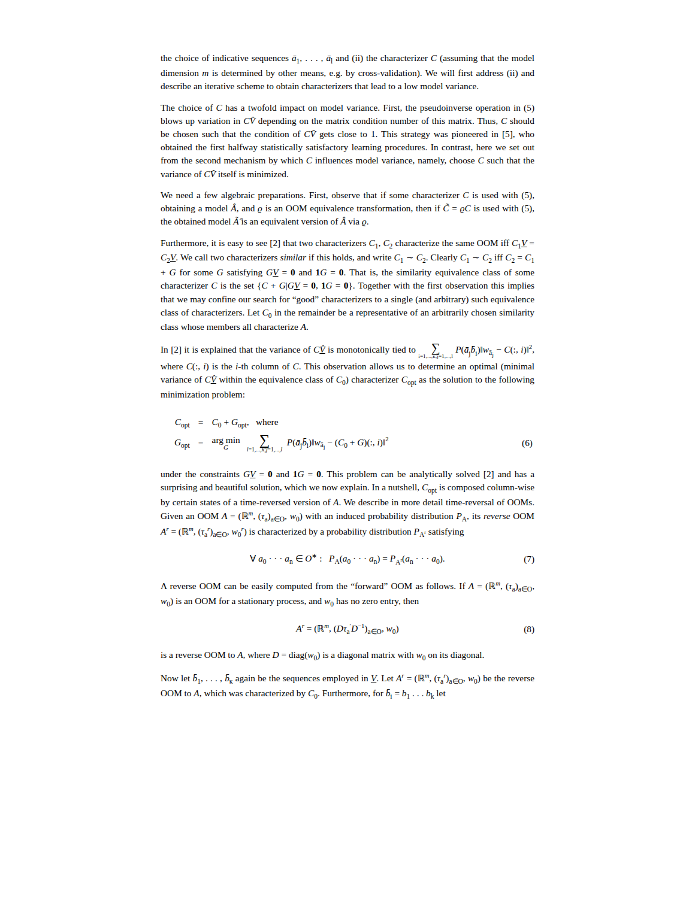the choice of indicative sequences ā 1, . . . , āl and (ii) the characterizer C (assuming that the model dimension m is determined by other means, e.g. by cross-validation). We will first address (ii) and describe an iterative scheme to obtain characterizers that lead to a low model variance.
The choice of C has a twofold impact on model variance. First, the pseudoinverse operation in (5) blows up variation in CV̂ depending on the matrix condition number of this matrix. Thus, C should be chosen such that the condition of CV̂ gets close to 1. This strategy was pioneered in [5], who obtained the first halfway statistically satisfactory learning procedures. In contrast, here we set out from the second mechanism by which C influences model variance, namely, choose C such that the variance of CV̂ itself is minimized.
We need a few algebraic preparations. First, observe that if some characterizer C is used with (5), obtaining a model Â, and ϱ is an OOM equivalence transformation, then if C̃ = ϱC is used with (5), the obtained model Ã̂ is an equivalent version of Â via ϱ.
Furthermore, it is easy to see [2] that two characterizers C 1, C 2 characterize the same OOM iff C 1 V = C 2 V. We call two characterizers similar if this holds, and write C 1 ∼ C 2. Clearly C 1 ∼ C 2 iff C 2 = C 1 + G for some G satisfying GV = 0 and 1 G = 0. That is, the similarity equivalence class of some characterizer C is the set {C + G|GV = 0, 1 G = 0}. Together with the first observation this implies that we may confine our search for “good” characterizers to a single (and arbitrary) such equivalence class of characterizers. Let C 0 in the remainder be a representative of an arbitrarily chosen similarity class whose members all characterize A.
In [2] it is explained that the variance of CV̂ is monotonically tied to ∑i=1,...,κ;j=1,...,l P(ājb̄i)‖wāj − C(:, i)‖2, where C(:, i) is the i-th column of C. This observation allows us to determine an optimal (minimal variance of CV̂ within the equivalence class of C 0) characterizer Copt as the solution to the following minimization problem:
| C opt | = | C 0 + G opt , where | |
| G opt | = | arg min G ∑ i =1,..., κ ; j =1,..., l P ( ā j b̄ i )‖ w ā j − ( C 0 + G )(:, i )‖ 2 | (6) |
under the constraints GV = 0 and 1 G = 0. This problem can be analytically solved [2] and has a surprising and beautiful solution, which we now explain. In a nutshell, Copt is composed column-wise by certain states of a time-reversed version of A. We describe in more detail time-reversal of OOMs. Given an OOM A = (ℝm, (τa)a∈O, w 0) with an induced probability distribution PA, its reverse OOM Ar = (ℝm, (τar)a∈O, w 0r) is characterized by a probability distribution PAr satisfying
∀ a 0 · · · an ∈ O∗ : PA(a 0 · · · an) = PAr(an · · · a 0). (7)
A reverse OOM can be easily computed from the “forward” OOM as follows. If A = (ℝm, (τa)a∈O, w 0) is an OOM for a stationary process, and w 0 has no zero entry, then
Ar = (ℝm, (Dτa′D−1)a∈O, w 0) (8)
is a reverse OOM to A, where D = diag(w 0) is a diagonal matrix with w 0 on its diagonal.
Now let b̄1, . . . , b̄κ again be the sequences employed in V. Let Ar = (ℝm, (τar)a∈O, w 0) be the reverse OOM to A, which was characterized by C 0. Furthermore, for b̄i = b 1 . . . bk let